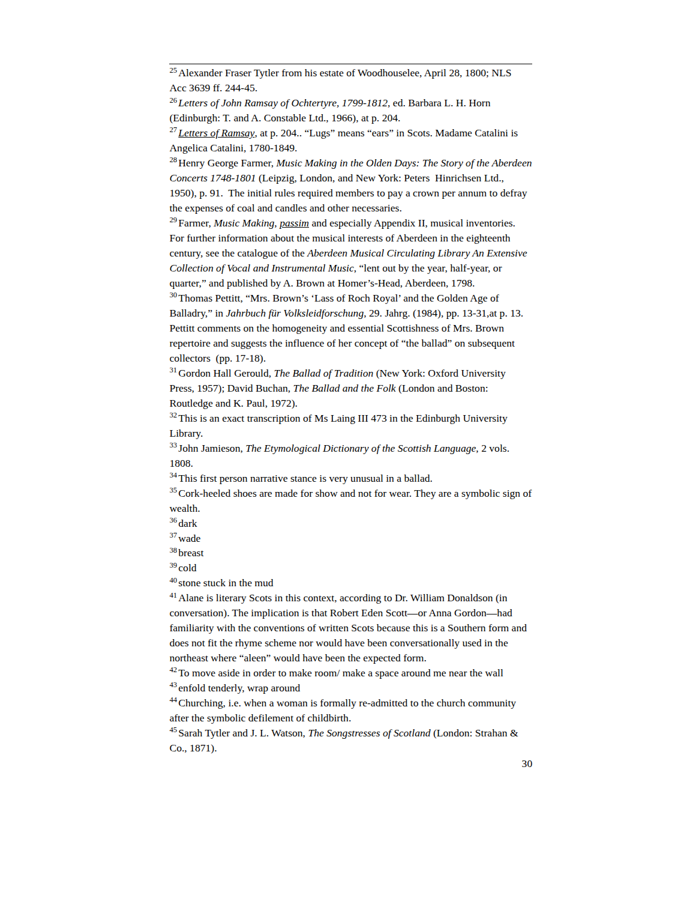25Alexander Fraser Tytler from his estate of Woodhouselee, April 28, 1800; NLS Acc 3639 ff. 244-45.
26Letters of John Ramsay of Ochtertyre, 1799-1812, ed. Barbara L. H. Horn (Edinburgh: T. and A. Constable Ltd., 1966), at p. 204.
27Letters of Ramsay, at p. 204.. “Lugs” means “ears” in Scots. Madame Catalini is Angelica Catalini, 1780-1849.
28Henry George Farmer, Music Making in the Olden Days: The Story of the Aberdeen Concerts 1748-1801 (Leipzig, London, and New York: Peters Hinrichsen Ltd., 1950), p. 91. The initial rules required members to pay a crown per annum to defray the expenses of coal and candles and other necessaries.
29Farmer, Music Making, passim and especially Appendix II, musical inventories. For further information about the musical interests of Aberdeen in the eighteenth century, see the catalogue of the Aberdeen Musical Circulating Library An Extensive Collection of Vocal and Instrumental Music, “lent out by the year, half-year, or quarter,” and published by A. Brown at Homer’s-Head, Aberdeen, 1798.
30Thomas Pettitt, “Mrs. Brown’s ‘Lass of Roch Royal’ and the Golden Age of Balladry,” in Jahrbuch für Volksleidforschung, 29. Jahrg. (1984), pp. 13-31,at p. 13. Pettitt comments on the homogeneity and essential Scottishness of Mrs. Brown repertoire and suggests the influence of her concept of “the ballad” on subsequent collectors (pp. 17-18).
31Gordon Hall Gerould, The Ballad of Tradition (New York: Oxford University Press, 1957); David Buchan, The Ballad and the Folk (London and Boston: Routledge and K. Paul, 1972).
32This is an exact transcription of Ms Laing III 473 in the Edinburgh University Library.
33John Jamieson, The Etymological Dictionary of the Scottish Language, 2 vols. 1808.
34This first person narrative stance is very unusual in a ballad.
35Cork-heeled shoes are made for show and not for wear. They are a symbolic sign of wealth.
36dark
37wade
38breast
39cold
40stone stuck in the mud
41Alane is literary Scots in this context, according to Dr. William Donaldson (in conversation). The implication is that Robert Eden Scott—or Anna Gordon—had familiarity with the conventions of written Scots because this is a Southern form and does not fit the rhyme scheme nor would have been conversationally used in the northeast where “aleen” would have been the expected form.
42To move aside in order to make room/ make a space around me near the wall
43enfold tenderly, wrap around
44Churching, i.e. when a woman is formally re-admitted to the church community after the symbolic defilement of childbirth.
45Sarah Tytler and J. L. Watson, The Songstresses of Scotland (London: Strahan & Co., 1871).
30